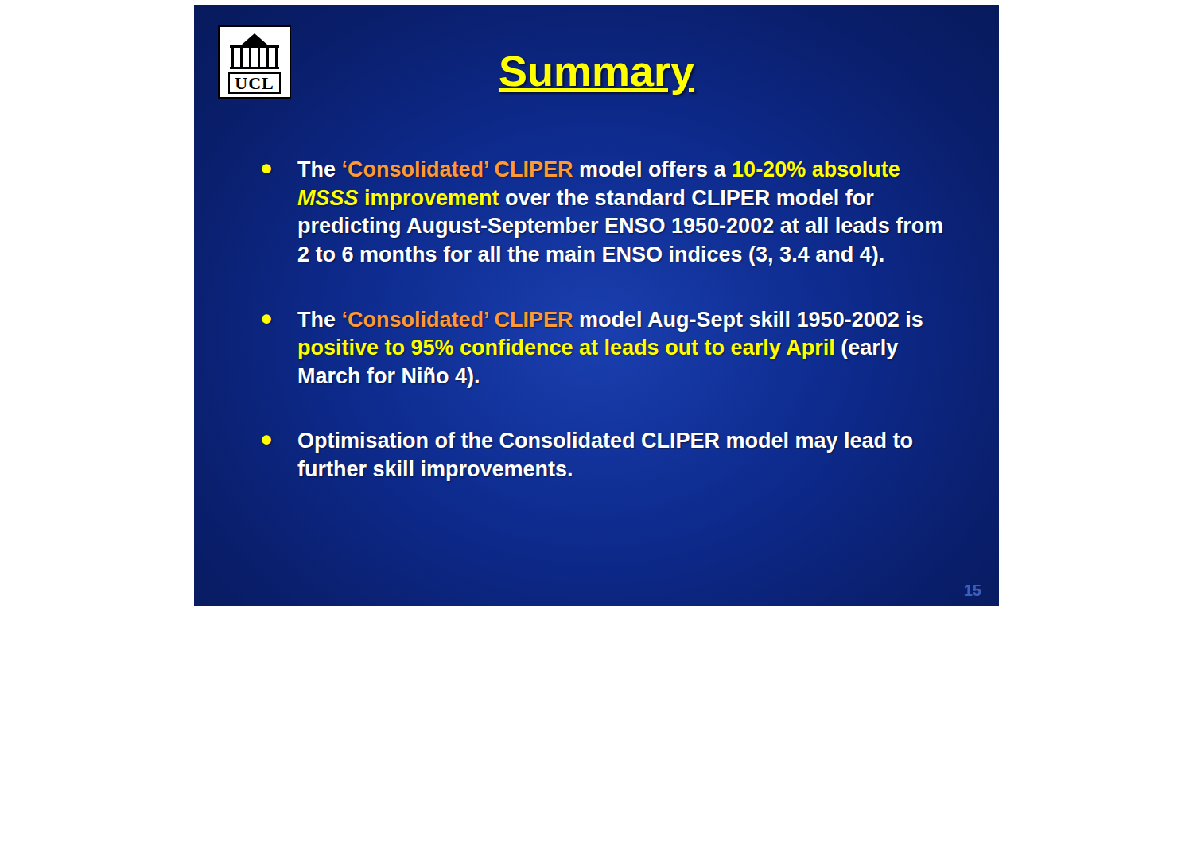UCL
Summary
The ‘Consolidated’ CLIPER model offers a 10-20% absolute MSSS improvement over the standard CLIPER model for predicting August-September ENSO 1950-2002 at all leads from 2 to 6 months for all the main ENSO indices (3, 3.4 and 4).
The ‘Consolidated’ CLIPER model Aug-Sept skill 1950-2002 is positive to 95% confidence at leads out to early April (early March for Niño 4).
Optimisation of the Consolidated CLIPER model may lead to further skill improvements.
15